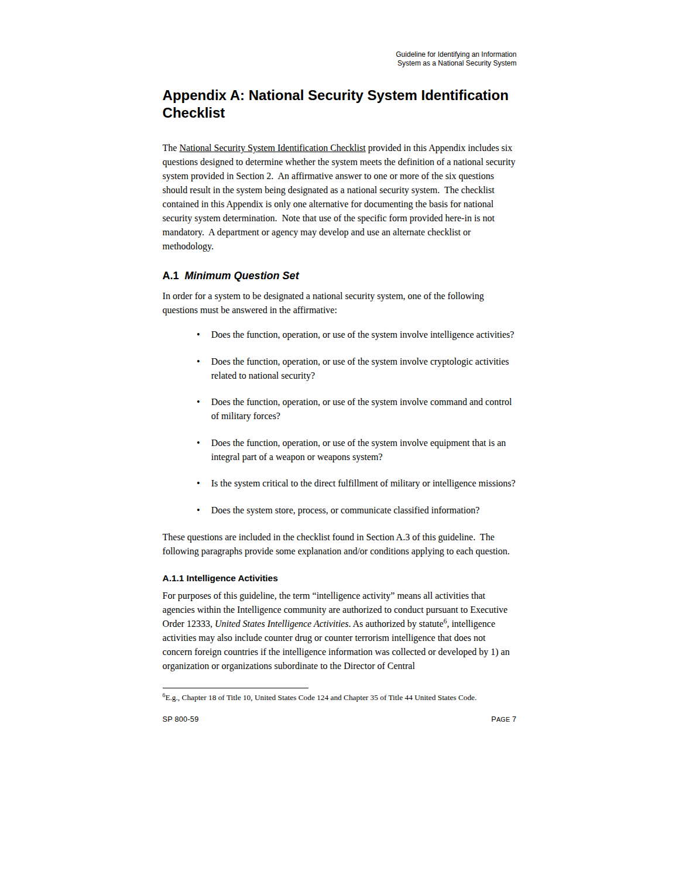Guideline for Identifying an Information
System as a National Security System
Appendix A: National Security System Identification Checklist
The National Security System Identification Checklist provided in this Appendix includes six questions designed to determine whether the system meets the definition of a national security system provided in Section 2. An affirmative answer to one or more of the six questions should result in the system being designated as a national security system. The checklist contained in this Appendix is only one alternative for documenting the basis for national security system determination. Note that use of the specific form provided here-in is not mandatory. A department or agency may develop and use an alternate checklist or methodology.
A.1 Minimum Question Set
In order for a system to be designated a national security system, one of the following questions must be answered in the affirmative:
Does the function, operation, or use of the system involve intelligence activities?
Does the function, operation, or use of the system involve cryptologic activities related to national security?
Does the function, operation, or use of the system involve command and control of military forces?
Does the function, operation, or use of the system involve equipment that is an integral part of a weapon or weapons system?
Is the system critical to the direct fulfillment of military or intelligence missions?
Does the system store, process, or communicate classified information?
These questions are included in the checklist found in Section A.3 of this guideline. The following paragraphs provide some explanation and/or conditions applying to each question.
A.1.1 Intelligence Activities
For purposes of this guideline, the term “intelligence activity” means all activities that agencies within the Intelligence community are authorized to conduct pursuant to Executive Order 12333, United States Intelligence Activities. As authorized by statute6, intelligence activities may also include counter drug or counter terrorism intelligence that does not concern foreign countries if the intelligence information was collected or developed by 1) an organization or organizations subordinate to the Director of Central
6E.g., Chapter 18 of Title 10, United States Code 124 and Chapter 35 of Title 44 United States Code.
SP 800-59 PAGE 7